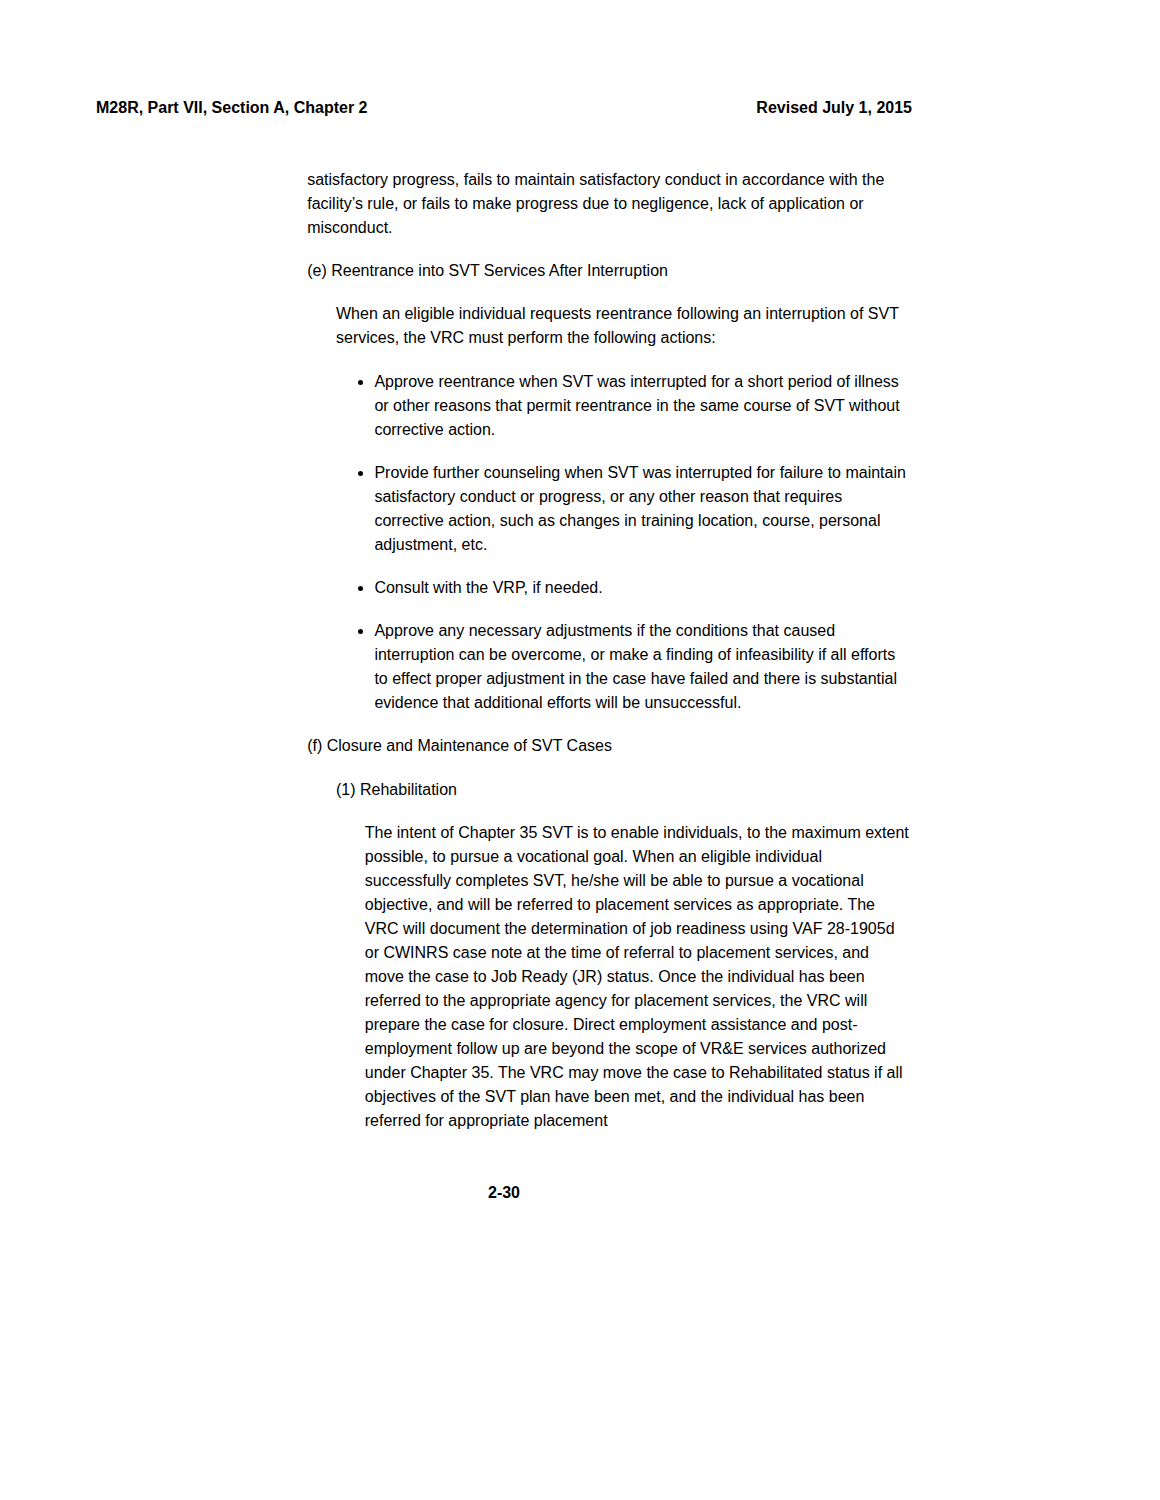M28R, Part VII, Section A, Chapter 2 Revised July 1, 2015
satisfactory progress, fails to maintain satisfactory conduct in accordance with the facility’s rule, or fails to make progress due to negligence, lack of application or misconduct.
(e) Reentrance into SVT Services After Interruption
When an eligible individual requests reentrance following an interruption of SVT services, the VRC must perform the following actions:
Approve reentrance when SVT was interrupted for a short period of illness or other reasons that permit reentrance in the same course of SVT without corrective action.
Provide further counseling when SVT was interrupted for failure to maintain satisfactory conduct or progress, or any other reason that requires corrective action, such as changes in training location, course, personal adjustment, etc.
Consult with the VRP, if needed.
Approve any necessary adjustments if the conditions that caused interruption can be overcome, or make a finding of infeasibility if all efforts to effect proper adjustment in the case have failed and there is substantial evidence that additional efforts will be unsuccessful.
(f) Closure and Maintenance of SVT Cases
(1) Rehabilitation
The intent of Chapter 35 SVT is to enable individuals, to the maximum extent possible, to pursue a vocational goal. When an eligible individual successfully completes SVT, he/she will be able to pursue a vocational objective, and will be referred to placement services as appropriate. The VRC will document the determination of job readiness using VAF 28-1905d or CWINRS case note at the time of referral to placement services, and move the case to Job Ready (JR) status. Once the individual has been referred to the appropriate agency for placement services, the VRC will prepare the case for closure. Direct employment assistance and post-employment follow up are beyond the scope of VR&E services authorized under Chapter 35. The VRC may move the case to Rehabilitated status if all objectives of the SVT plan have been met, and the individual has been referred for appropriate placement
2-30